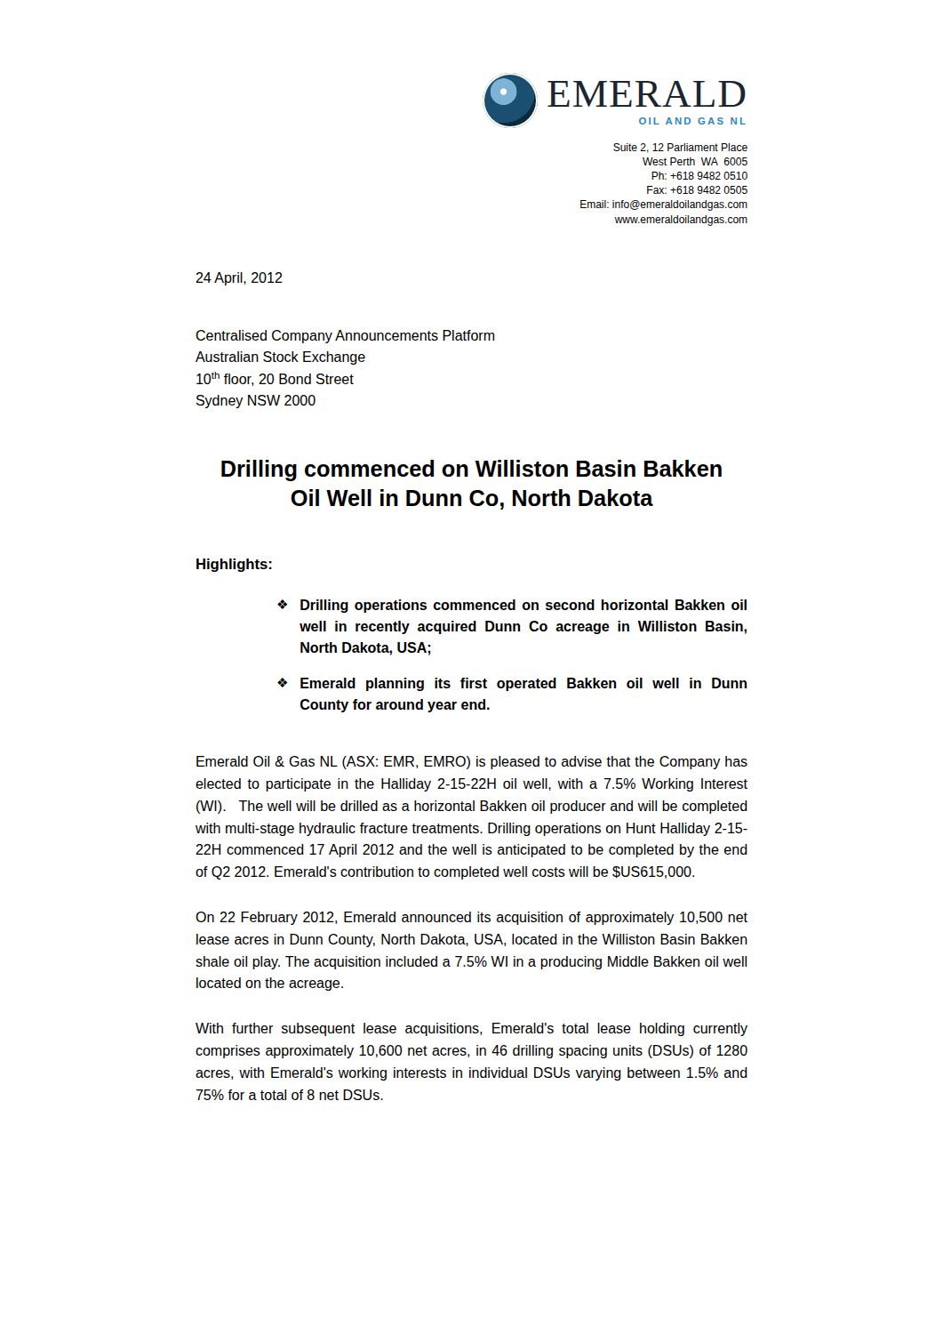EMERALD
OIL AND GAS NL
Suite 2, 12 Parliament Place
West Perth WA 6005
Ph: +618 9482 0510
Fax: +618 9482 0505
Email: info@emeraldoilandgas.com
www.emeraldoilandgas.com
24 April, 2012
Centralised Company Announcements Platform
Australian Stock Exchange
10th floor, 20 Bond Street
Sydney NSW 2000
Drilling commenced on Williston Basin Bakken Oil Well in Dunn Co, North Dakota
Highlights:
Drilling operations commenced on second horizontal Bakken oil well in recently acquired Dunn Co acreage in Williston Basin, North Dakota, USA;
Emerald planning its first operated Bakken oil well in Dunn County for around year end.
Emerald Oil & Gas NL (ASX: EMR, EMRO) is pleased to advise that the Company has elected to participate in the Halliday 2-15-22H oil well, with a 7.5% Working Interest (WI). The well will be drilled as a horizontal Bakken oil producer and will be completed with multi-stage hydraulic fracture treatments. Drilling operations on Hunt Halliday 2-15-22H commenced 17 April 2012 and the well is anticipated to be completed by the end of Q2 2012. Emerald's contribution to completed well costs will be $US615,000.
On 22 February 2012, Emerald announced its acquisition of approximately 10,500 net lease acres in Dunn County, North Dakota, USA, located in the Williston Basin Bakken shale oil play. The acquisition included a 7.5% WI in a producing Middle Bakken oil well located on the acreage.
With further subsequent lease acquisitions, Emerald's total lease holding currently comprises approximately 10,600 net acres, in 46 drilling spacing units (DSUs) of 1280 acres, with Emerald's working interests in individual DSUs varying between 1.5% and 75% for a total of 8 net DSUs.